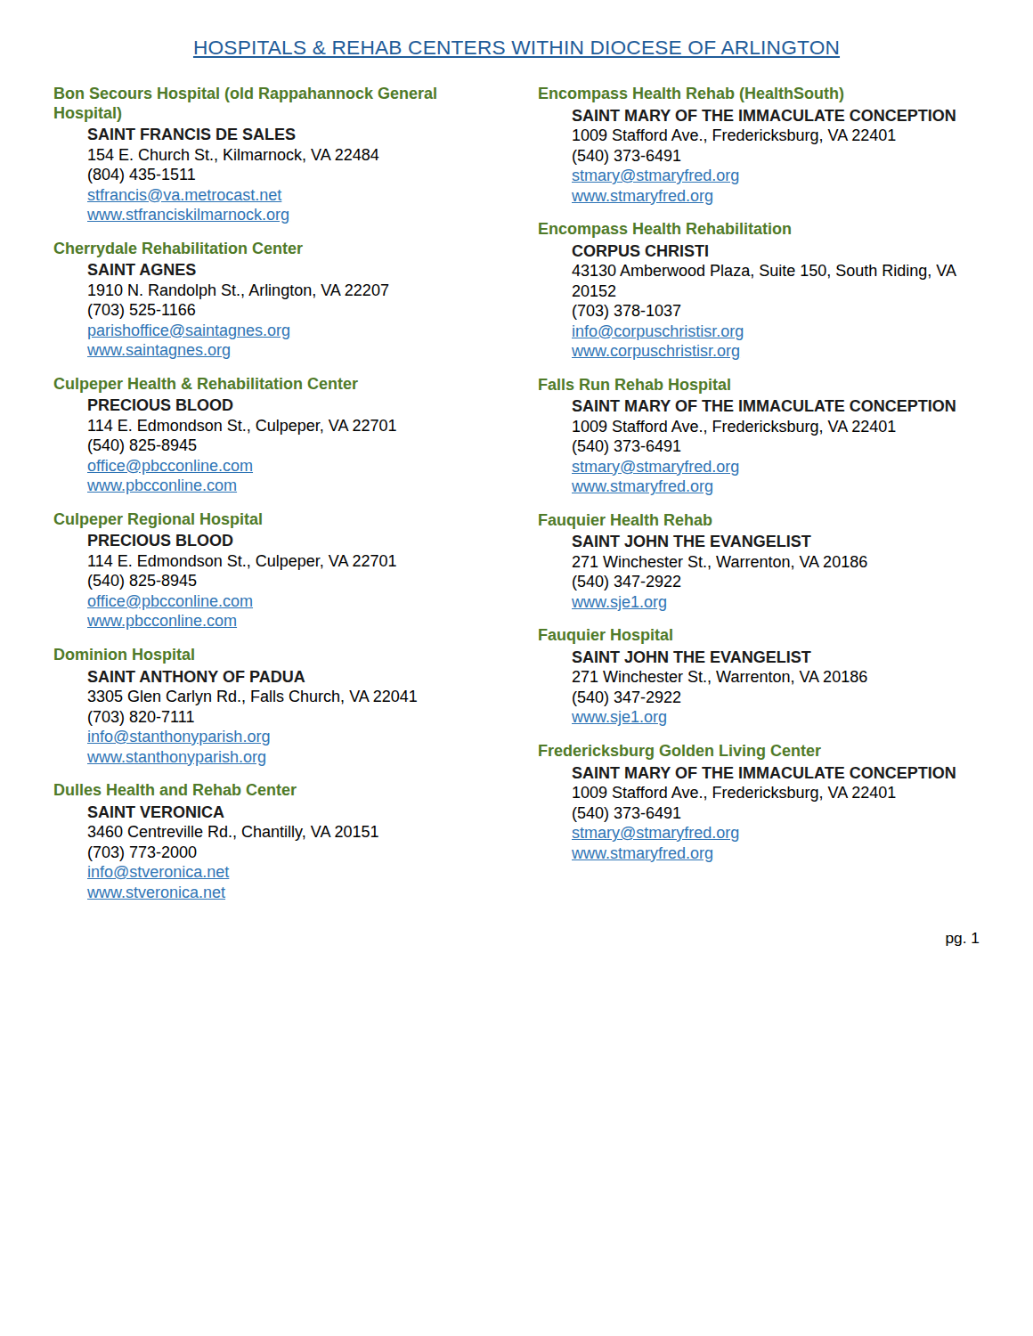HOSPITALS & REHAB CENTERS WITHIN DIOCESE OF ARLINGTON
Bon Secours Hospital (old Rappahannock General Hospital)
SAINT FRANCIS DE SALES 154 E. Church St., Kilmarnock, VA 22484 (804) 435-1511 stfrancis@va.metrocast.net www.stfranciskilmarnock.org
Cherrydale Rehabilitation Center
SAINT AGNES 1910 N. Randolph St., Arlington, VA 22207 (703) 525-1166 parishoffice@saintagnes.org www.saintagnes.org
Culpeper Health & Rehabilitation Center
PRECIOUS BLOOD 114 E. Edmondson St., Culpeper, VA 22701 (540) 825-8945 office@pbcconline.com www.pbcconline.com
Culpeper Regional Hospital
PRECIOUS BLOOD 114 E. Edmondson St., Culpeper, VA 22701 (540) 825-8945 office@pbcconline.com www.pbcconline.com
Dominion Hospital
SAINT ANTHONY OF PADUA 3305 Glen Carlyn Rd., Falls Church, VA 22041 (703) 820-7111 info@stanthonyparish.org www.stanthonyparish.org
Dulles Health and Rehab Center
SAINT VERONICA 3460 Centreville Rd., Chantilly, VA 20151 (703) 773-2000 info@stveronica.net www.stveronica.net
Encompass Health Rehab (HealthSouth)
SAINT MARY OF THE IMMACULATE CONCEPTION 1009 Stafford Ave., Fredericksburg, VA 22401 (540) 373-6491 stmary@stmaryfred.org www.stmaryfred.org
Encompass Health Rehabilitation
CORPUS CHRISTI 43130 Amberwood Plaza, Suite 150, South Riding, VA 20152 (703) 378-1037 info@corpuschristisr.org www.corpuschristisr.org
Falls Run Rehab Hospital
SAINT MARY OF THE IMMACULATE CONCEPTION 1009 Stafford Ave., Fredericksburg, VA 22401 (540) 373-6491 stmary@stmaryfred.org www.stmaryfred.org
Fauquier Health Rehab
SAINT JOHN THE EVANGELIST 271 Winchester St., Warrenton, VA 20186 (540) 347-2922 www.sje1.org
Fauquier Hospital
SAINT JOHN THE EVANGELIST 271 Winchester St., Warrenton, VA 20186 (540) 347-2922 www.sje1.org
Fredericksburg Golden Living Center
SAINT MARY OF THE IMMACULATE CONCEPTION 1009 Stafford Ave., Fredericksburg, VA 22401 (540) 373-6491 stmary@stmaryfred.org www.stmaryfred.org
pg. 1